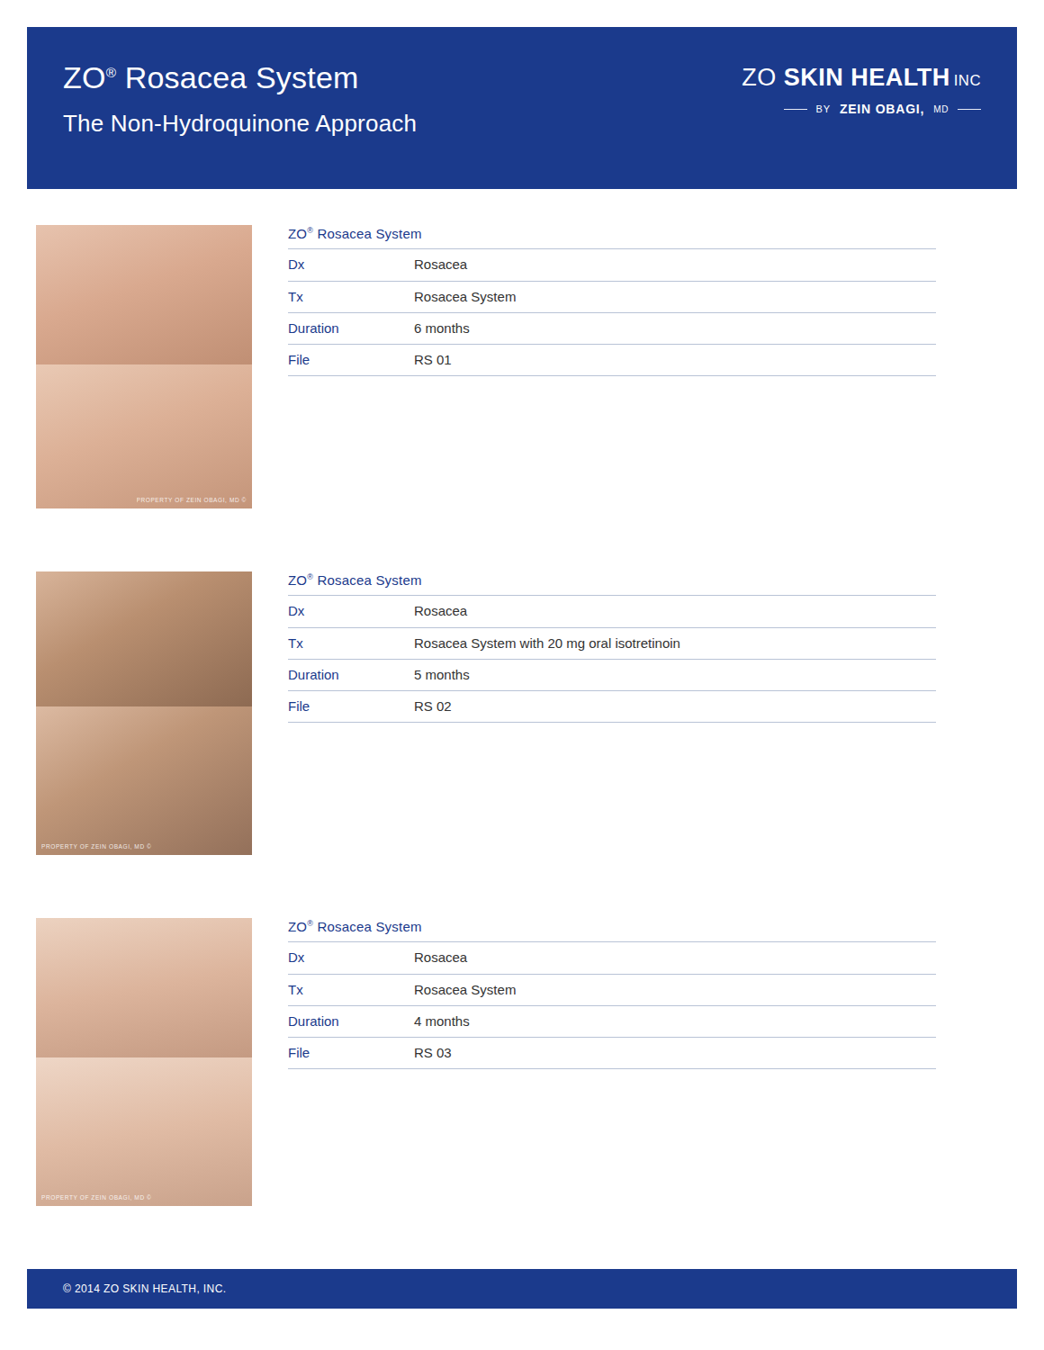ZO® Rosacea System
The Non-Hydroquinone Approach
ZO SKIN HEALTH INC
BY ZEIN OBAGI, MD
Property of Zein Obagi, MD ©
ZO® Rosacea System
| Dx | Rosacea |
| Tx | Rosacea System |
| Duration | 6 months |
| File | RS 01 |
Property of Zein Obagi, MD ©
ZO® Rosacea System
| Dx | Rosacea |
| Tx | Rosacea System with 20 mg oral isotretinoin |
| Duration | 5 months |
| File | RS 02 |
Property of Zein Obagi, MD ©
ZO® Rosacea System
| Dx | Rosacea |
| Tx | Rosacea System |
| Duration | 4 months |
| File | RS 03 |
© 2014 ZO SKIN HEALTH, INC.